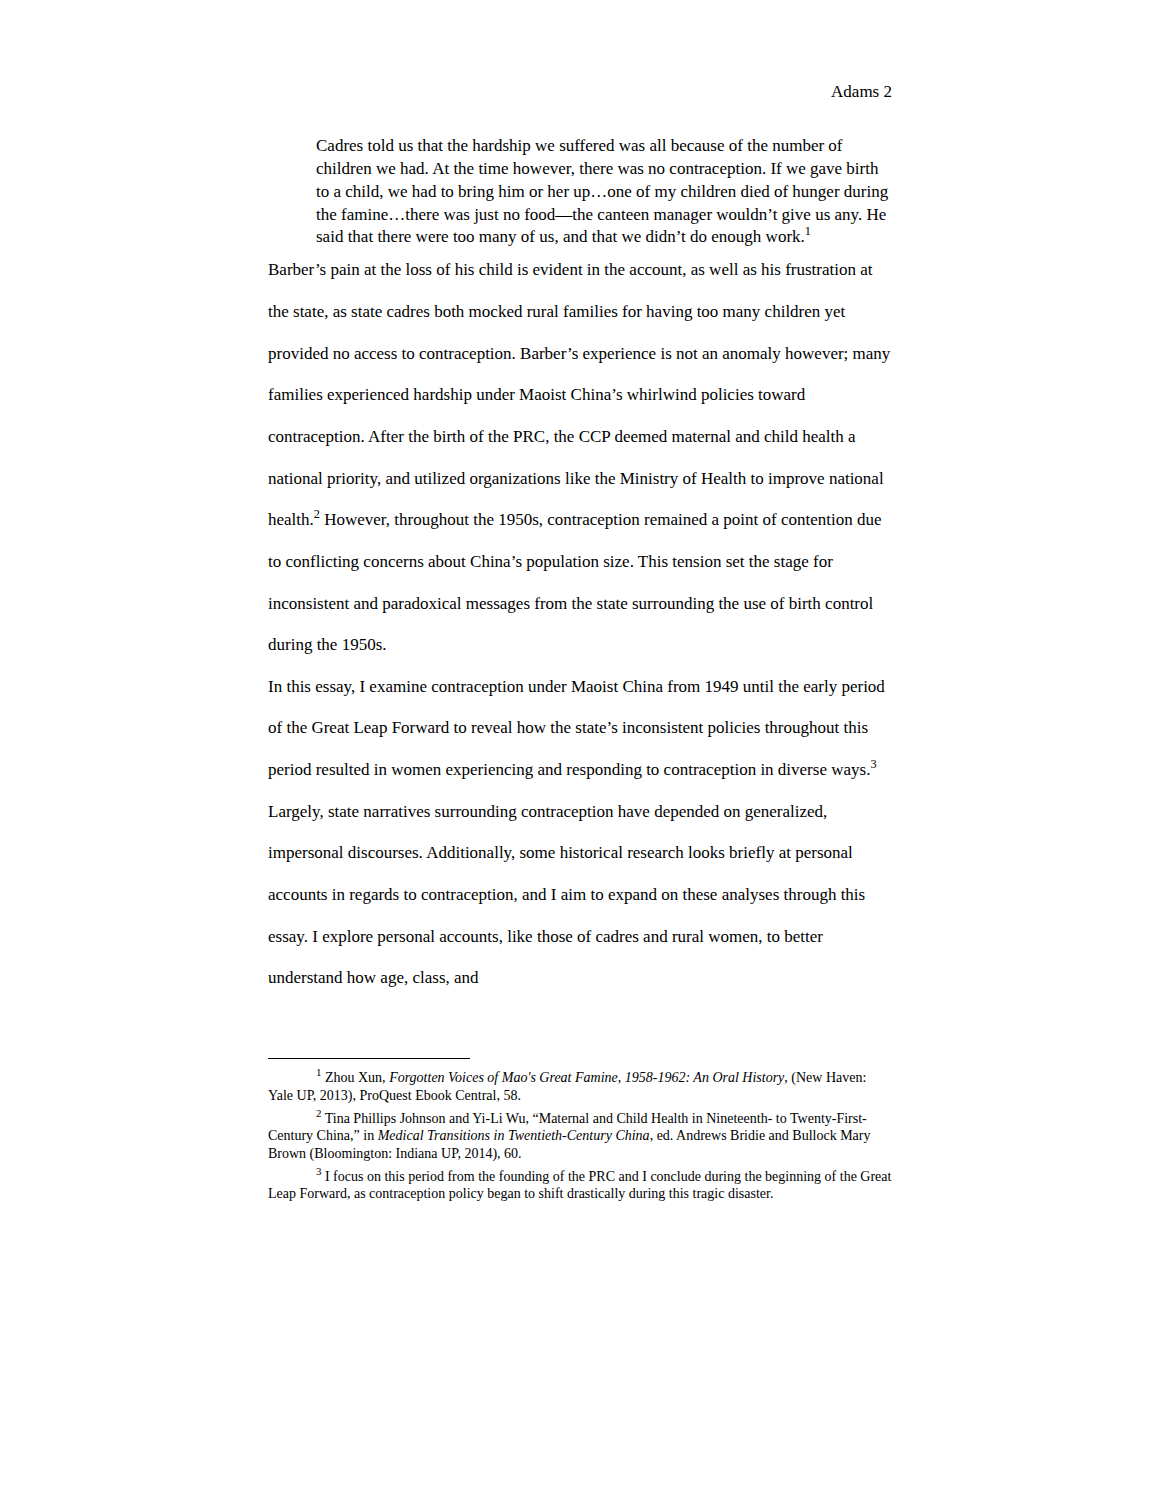Adams 2
Cadres told us that the hardship we suffered was all because of the number of children we had. At the time however, there was no contraception. If we gave birth to a child, we had to bring him or her up…one of my children died of hunger during the famine…there was just no food—the canteen manager wouldn’t give us any. He said that there were too many of us, and that we didn’t do enough work.1
Barber’s pain at the loss of his child is evident in the account, as well as his frustration at the state, as state cadres both mocked rural families for having too many children yet provided no access to contraception. Barber’s experience is not an anomaly however; many families experienced hardship under Maoist China’s whirlwind policies toward contraception. After the birth of the PRC, the CCP deemed maternal and child health a national priority, and utilized organizations like the Ministry of Health to improve national health.2 However, throughout the 1950s, contraception remained a point of contention due to conflicting concerns about China’s population size. This tension set the stage for inconsistent and paradoxical messages from the state surrounding the use of birth control during the 1950s.
In this essay, I examine contraception under Maoist China from 1949 until the early period of the Great Leap Forward to reveal how the state’s inconsistent policies throughout this period resulted in women experiencing and responding to contraception in diverse ways.3 Largely, state narratives surrounding contraception have depended on generalized, impersonal discourses. Additionally, some historical research looks briefly at personal accounts in regards to contraception, and I aim to expand on these analyses through this essay. I explore personal accounts, like those of cadres and rural women, to better understand how age, class, and
1 Zhou Xun, Forgotten Voices of Mao's Great Famine, 1958-1962: An Oral History, (New Haven: Yale UP, 2013), ProQuest Ebook Central, 58.
2 Tina Phillips Johnson and Yi-Li Wu, “Maternal and Child Health in Nineteenth- to Twenty-First-Century China,” in Medical Transitions in Twentieth-Century China, ed. Andrews Bridie and Bullock Mary Brown (Bloomington: Indiana UP, 2014), 60.
3 I focus on this period from the founding of the PRC and I conclude during the beginning of the Great Leap Forward, as contraception policy began to shift drastically during this tragic disaster.